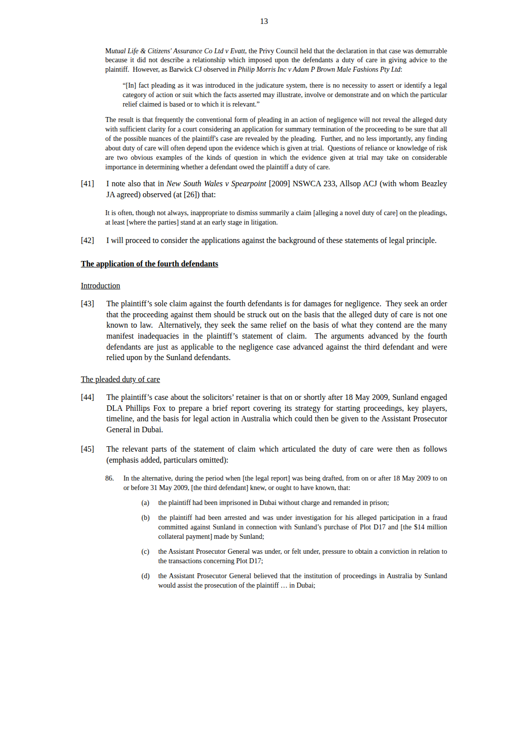13
Mutual Life & Citizens' Assurance Co Ltd v Evatt, the Privy Council held that the declaration in that case was demurrable because it did not describe a relationship which imposed upon the defendants a duty of care in giving advice to the plaintiff. However, as Barwick CJ observed in Philip Morris Inc v Adam P Brown Male Fashions Pty Ltd:
“[In] fact pleading as it was introduced in the judicature system, there is no necessity to assert or identify a legal category of action or suit which the facts asserted may illustrate, involve or demonstrate and on which the particular relief claimed is based or to which it is relevant.”
The result is that frequently the conventional form of pleading in an action of negligence will not reveal the alleged duty with sufficient clarity for a court considering an application for summary termination of the proceeding to be sure that all of the possible nuances of the plaintiff's case are revealed by the pleading. Further, and no less importantly, any finding about duty of care will often depend upon the evidence which is given at trial. Questions of reliance or knowledge of risk are two obvious examples of the kinds of question in which the evidence given at trial may take on considerable importance in determining whether a defendant owed the plaintiff a duty of care.
[41]
I note also that in New South Wales v Spearpoint [2009] NSWCA 233, Allsop ACJ (with whom Beazley JA agreed) observed (at [26]) that:
It is often, though not always, inappropriate to dismiss summarily a claim [alleging a novel duty of care] on the pleadings, at least [where the parties] stand at an early stage in litigation.
[42]
I will proceed to consider the applications against the background of these statements of legal principle.
The application of the fourth defendants
Introduction
[43]
The plaintiff’s sole claim against the fourth defendants is for damages for negligence. They seek an order that the proceeding against them should be struck out on the basis that the alleged duty of care is not one known to law. Alternatively, they seek the same relief on the basis of what they contend are the many manifest inadequacies in the plaintiff’s statement of claim. The arguments advanced by the fourth defendants are just as applicable to the negligence case advanced against the third defendant and were relied upon by the Sunland defendants.
The pleaded duty of care
[44]
The plaintiff’s case about the solicitors’ retainer is that on or shortly after 18 May 2009, Sunland engaged DLA Phillips Fox to prepare a brief report covering its strategy for starting proceedings, key players, timeline, and the basis for legal action in Australia which could then be given to the Assistant Prosecutor General in Dubai.
[45]
The relevant parts of the statement of claim which articulated the duty of care were then as follows (emphasis added, particulars omitted):
86.
In the alternative, during the period when [the legal report] was being drafted, from on or after 18 May 2009 to on or before 31 May 2009, [the third defendant] knew, or ought to have known, that:
(a)
the plaintiff had been imprisoned in Dubai without charge and remanded in prison;
(b)
the plaintiff had been arrested and was under investigation for his alleged participation in a fraud committed against Sunland in connection with Sunland’s purchase of Plot D17 and [the $14 million collateral payment] made by Sunland;
(c)
the Assistant Prosecutor General was under, or felt under, pressure to obtain a conviction in relation to the transactions concerning Plot D17;
(d)
the Assistant Prosecutor General believed that the institution of proceedings in Australia by Sunland would assist the prosecution of the plaintiff … in Dubai;